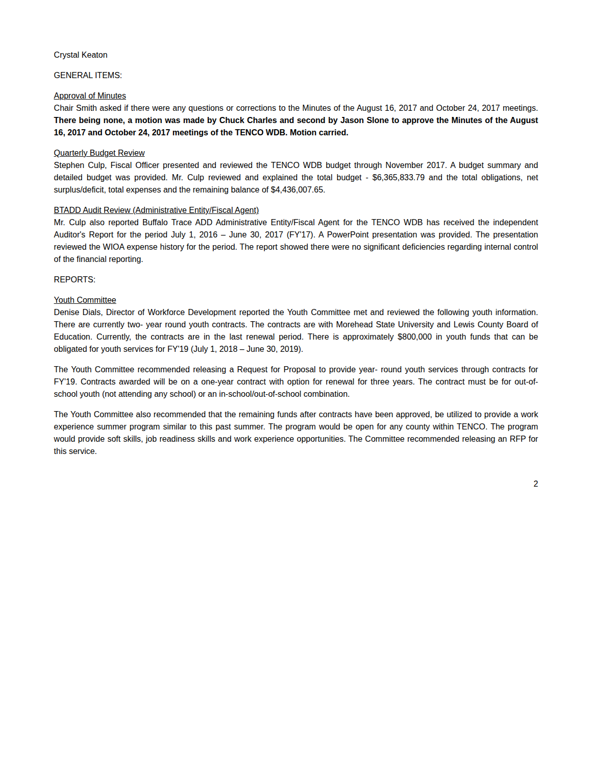Crystal Keaton
GENERAL ITEMS:
Approval of Minutes
Chair Smith asked if there were any questions or corrections to the Minutes of the August 16, 2017 and October 24, 2017 meetings. There being none, a motion was made by Chuck Charles and second by Jason Slone to approve the Minutes of the August 16, 2017 and October 24, 2017 meetings of the TENCO WDB. Motion carried.
Quarterly Budget Review
Stephen Culp, Fiscal Officer presented and reviewed the TENCO WDB budget through November 2017. A budget summary and detailed budget was provided. Mr. Culp reviewed and explained the total budget - $6,365,833.79 and the total obligations, net surplus/deficit, total expenses and the remaining balance of $4,436,007.65.
BTADD Audit Review (Administrative Entity/Fiscal Agent)
Mr. Culp also reported Buffalo Trace ADD Administrative Entity/Fiscal Agent for the TENCO WDB has received the independent Auditor's Report for the period July 1, 2016 – June 30, 2017 (FY'17). A PowerPoint presentation was provided. The presentation reviewed the WIOA expense history for the period. The report showed there were no significant deficiencies regarding internal control of the financial reporting.
REPORTS:
Youth Committee
Denise Dials, Director of Workforce Development reported the Youth Committee met and reviewed the following youth information. There are currently two- year round youth contracts. The contracts are with Morehead State University and Lewis County Board of Education. Currently, the contracts are in the last renewal period. There is approximately $800,000 in youth funds that can be obligated for youth services for FY'19 (July 1, 2018 – June 30, 2019).
The Youth Committee recommended releasing a Request for Proposal to provide year- round youth services through contracts for FY'19. Contracts awarded will be on a one-year contract with option for renewal for three years. The contract must be for out-of-school youth (not attending any school) or an in-school/out-of-school combination.
The Youth Committee also recommended that the remaining funds after contracts have been approved, be utilized to provide a work experience summer program similar to this past summer. The program would be open for any county within TENCO. The program would provide soft skills, job readiness skills and work experience opportunities. The Committee recommended releasing an RFP for this service.
2